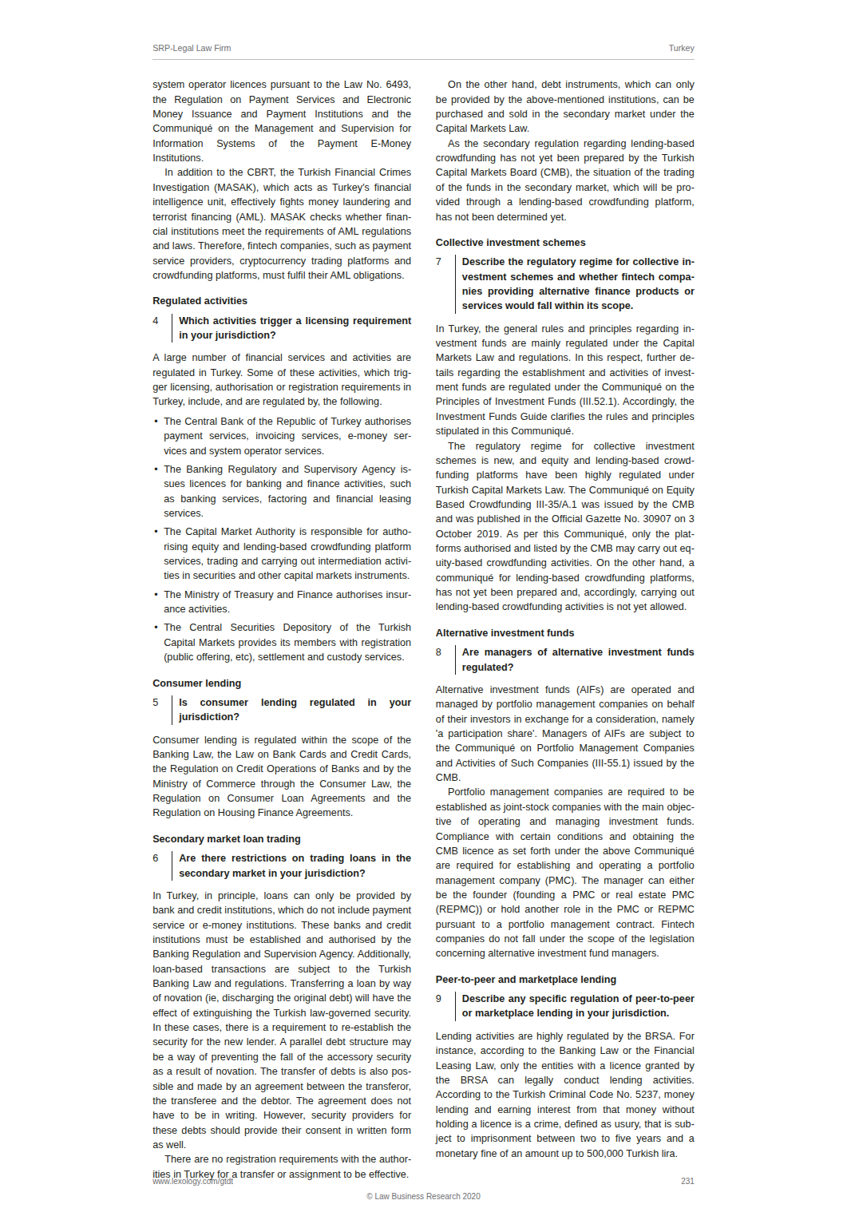SRP-Legal Law Firm Turkey
system operator licences pursuant to the Law No. 6493, the Regulation on Payment Services and Electronic Money Issuance and Payment Institutions and the Communiqué on the Management and Supervision for Information Systems of the Payment E-Money Institutions.
In addition to the CBRT, the Turkish Financial Crimes Investigation (MASAK), which acts as Turkey's financial intelligence unit, effectively fights money laundering and terrorist financing (AML). MASAK checks whether financial institutions meet the requirements of AML regulations and laws. Therefore, fintech companies, such as payment service providers, cryptocurrency trading platforms and crowdfunding platforms, must fulfil their AML obligations.
Regulated activities
4
Which activities trigger a licensing requirement in your jurisdiction?
A large number of financial services and activities are regulated in Turkey. Some of these activities, which trigger licensing, authorisation or registration requirements in Turkey, include, and are regulated by, the following.
The Central Bank of the Republic of Turkey authorises payment services, invoicing services, e-money services and system operator services.
The Banking Regulatory and Supervisory Agency issues licences for banking and finance activities, such as banking services, factoring and financial leasing services.
The Capital Market Authority is responsible for authorising equity and lending-based crowdfunding platform services, trading and carrying out intermediation activities in securities and other capital markets instruments.
The Ministry of Treasury and Finance authorises insurance activities.
The Central Securities Depository of the Turkish Capital Markets provides its members with registration (public offering, etc), settlement and custody services.
Consumer lending
5
Is consumer lending regulated in your jurisdiction?
Consumer lending is regulated within the scope of the Banking Law, the Law on Bank Cards and Credit Cards, the Regulation on Credit Operations of Banks and by the Ministry of Commerce through the Consumer Law, the Regulation on Consumer Loan Agreements and the Regulation on Housing Finance Agreements.
Secondary market loan trading
6
Are there restrictions on trading loans in the secondary market in your jurisdiction?
In Turkey, in principle, loans can only be provided by bank and credit institutions, which do not include payment service or e-money institutions. These banks and credit institutions must be established and authorised by the Banking Regulation and Supervision Agency. Additionally, loan-based transactions are subject to the Turkish Banking Law and regulations. Transferring a loan by way of novation (ie, discharging the original debt) will have the effect of extinguishing the Turkish law-governed security. In these cases, there is a requirement to re-establish the security for the new lender. A parallel debt structure may be a way of preventing the fall of the accessory security as a result of novation. The transfer of debts is also possible and made by an agreement between the transferor, the transferee and the debtor. The agreement does not have to be in writing. However, security providers for these debts should provide their consent in written form as well.
There are no registration requirements with the authorities in Turkey for a transfer or assignment to be effective.
On the other hand, debt instruments, which can only be provided by the above-mentioned institutions, can be purchased and sold in the secondary market under the Capital Markets Law.
As the secondary regulation regarding lending-based crowdfunding has not yet been prepared by the Turkish Capital Markets Board (CMB), the situation of the trading of the funds in the secondary market, which will be provided through a lending-based crowdfunding platform, has not been determined yet.
Collective investment schemes
7
Describe the regulatory regime for collective investment schemes and whether fintech companies providing alternative finance products or services would fall within its scope.
In Turkey, the general rules and principles regarding investment funds are mainly regulated under the Capital Markets Law and regulations. In this respect, further details regarding the establishment and activities of investment funds are regulated under the Communiqué on the Principles of Investment Funds (III.52.1). Accordingly, the Investment Funds Guide clarifies the rules and principles stipulated in this Communiqué.
The regulatory regime for collective investment schemes is new, and equity and lending-based crowdfunding platforms have been highly regulated under Turkish Capital Markets Law. The Communiqué on Equity Based Crowdfunding III-35/A.1 was issued by the CMB and was published in the Official Gazette No. 30907 on 3 October 2019. As per this Communiqué, only the platforms authorised and listed by the CMB may carry out equity-based crowdfunding activities. On the other hand, a communiqué for lending-based crowdfunding platforms, has not yet been prepared and, accordingly, carrying out lending-based crowdfunding activities is not yet allowed.
Alternative investment funds
8
Are managers of alternative investment funds regulated?
Alternative investment funds (AIFs) are operated and managed by portfolio management companies on behalf of their investors in exchange for a consideration, namely 'a participation share'. Managers of AIFs are subject to the Communiqué on Portfolio Management Companies and Activities of Such Companies (III-55.1) issued by the CMB.
Portfolio management companies are required to be established as joint-stock companies with the main objective of operating and managing investment funds. Compliance with certain conditions and obtaining the CMB licence as set forth under the above Communiqué are required for establishing and operating a portfolio management company (PMC). The manager can either be the founder (founding a PMC or real estate PMC (REPMC)) or hold another role in the PMC or REPMC pursuant to a portfolio management contract. Fintech companies do not fall under the scope of the legislation concerning alternative investment fund managers.
Peer-to-peer and marketplace lending
9
Describe any specific regulation of peer-to-peer or marketplace lending in your jurisdiction.
Lending activities are highly regulated by the BRSA. For instance, according to the Banking Law or the Financial Leasing Law, only the entities with a licence granted by the BRSA can legally conduct lending activities. According to the Turkish Criminal Code No. 5237, money lending and earning interest from that money without holding a licence is a crime, defined as usury, that is subject to imprisonment between two to five years and a monetary fine of an amount up to 500,000 Turkish lira.
www.lexology.com/gtdt 231
© Law Business Research 2020